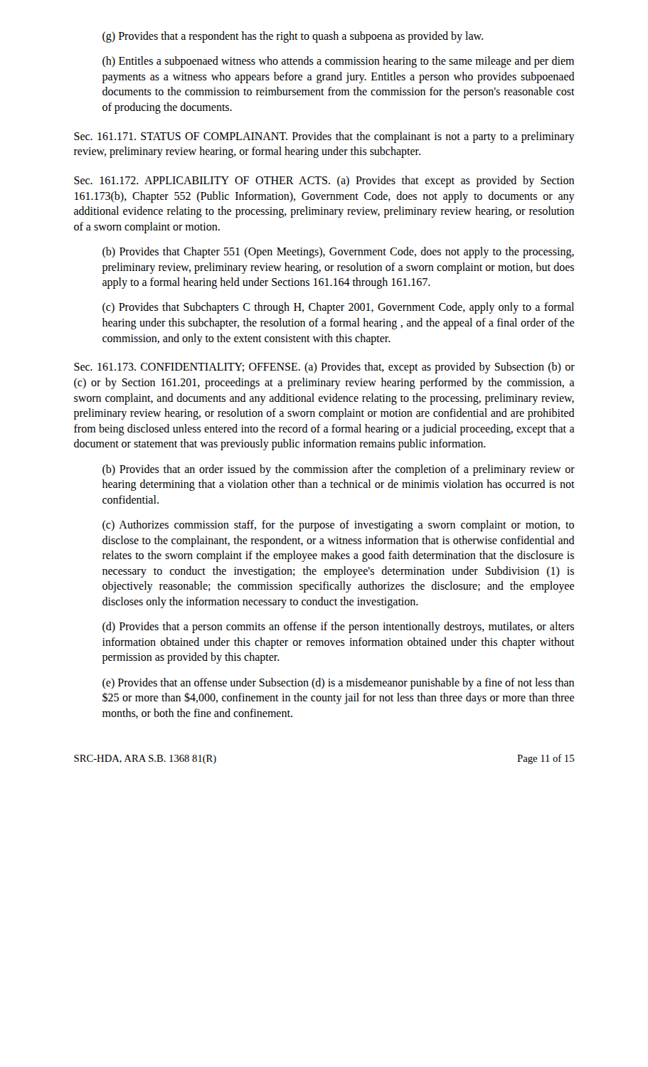(g) Provides that a respondent has the right to quash a subpoena as provided by law.
(h) Entitles a subpoenaed witness who attends a commission hearing to the same mileage and per diem payments as a witness who appears before a grand jury. Entitles a person who provides subpoenaed documents to the commission to reimbursement from the commission for the person's reasonable cost of producing the documents.
Sec. 161.171. STATUS OF COMPLAINANT. Provides that the complainant is not a party to a preliminary review, preliminary review hearing, or formal hearing under this subchapter.
Sec. 161.172. APPLICABILITY OF OTHER ACTS. (a) Provides that except as provided by Section 161.173(b), Chapter 552 (Public Information), Government Code, does not apply to documents or any additional evidence relating to the processing, preliminary review, preliminary review hearing, or resolution of a sworn complaint or motion.
(b) Provides that Chapter 551 (Open Meetings), Government Code, does not apply to the processing, preliminary review, preliminary review hearing, or resolution of a sworn complaint or motion, but does apply to a formal hearing held under Sections 161.164 through 161.167.
(c) Provides that Subchapters C through H, Chapter 2001, Government Code, apply only to a formal hearing under this subchapter, the resolution of a formal hearing , and the appeal of a final order of the commission, and only to the extent consistent with this chapter.
Sec. 161.173. CONFIDENTIALITY; OFFENSE. (a) Provides that, except as provided by Subsection (b) or (c) or by Section 161.201, proceedings at a preliminary review hearing performed by the commission, a sworn complaint, and documents and any additional evidence relating to the processing, preliminary review, preliminary review hearing, or resolution of a sworn complaint or motion are confidential and are prohibited from being disclosed unless entered into the record of a formal hearing or a judicial proceeding, except that a document or statement that was previously public information remains public information.
(b) Provides that an order issued by the commission after the completion of a preliminary review or hearing determining that a violation other than a technical or de minimis violation has occurred is not confidential.
(c) Authorizes commission staff, for the purpose of investigating a sworn complaint or motion, to disclose to the complainant, the respondent, or a witness information that is otherwise confidential and relates to the sworn complaint if the employee makes a good faith determination that the disclosure is necessary to conduct the investigation; the employee's determination under Subdivision (1) is objectively reasonable; the commission specifically authorizes the disclosure; and the employee discloses only the information necessary to conduct the investigation.
(d) Provides that a person commits an offense if the person intentionally destroys, mutilates, or alters information obtained under this chapter or removes information obtained under this chapter without permission as provided by this chapter.
(e) Provides that an offense under Subsection (d) is a misdemeanor punishable by a fine of not less than $25 or more than $4,000, confinement in the county jail for not less than three days or more than three months, or both the fine and confinement.
SRC-HDA, ARA S.B. 1368 81(R) Page 11 of 15